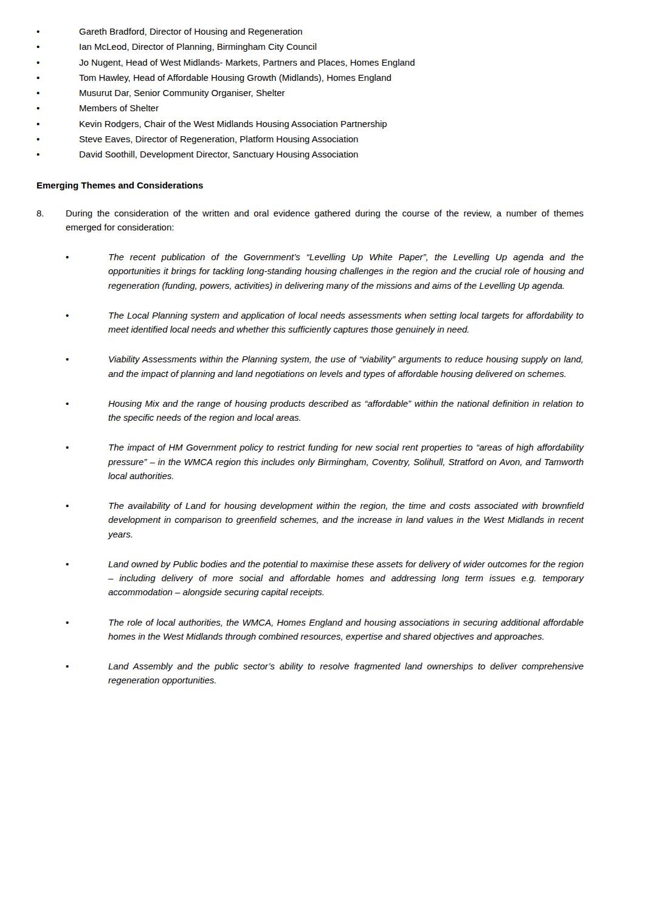Gareth Bradford, Director of Housing and Regeneration
Ian McLeod, Director of Planning, Birmingham City Council
Jo Nugent, Head of West Midlands- Markets, Partners and Places, Homes England
Tom Hawley, Head of Affordable Housing Growth (Midlands), Homes England
Musurut Dar, Senior Community Organiser, Shelter
Members of Shelter
Kevin Rodgers, Chair of the West Midlands Housing Association Partnership
Steve Eaves, Director of Regeneration, Platform Housing Association
David Soothill, Development Director, Sanctuary Housing Association
Emerging Themes and Considerations
8.
During the consideration of the written and oral evidence gathered during the course of the review, a number of themes emerged for consideration:
The recent publication of the Government’s “Levelling Up White Paper”, the Levelling Up agenda and the opportunities it brings for tackling long-standing housing challenges in the region and the crucial role of housing and regeneration (funding, powers, activities) in delivering many of the missions and aims of the Levelling Up agenda.
The Local Planning system and application of local needs assessments when setting local targets for affordability to meet identified local needs and whether this sufficiently captures those genuinely in need.
Viability Assessments within the Planning system, the use of “viability” arguments to reduce housing supply on land, and the impact of planning and land negotiations on levels and types of affordable housing delivered on schemes.
Housing Mix and the range of housing products described as “affordable” within the national definition in relation to the specific needs of the region and local areas.
The impact of HM Government policy to restrict funding for new social rent properties to “areas of high affordability pressure” – in the WMCA region this includes only Birmingham, Coventry, Solihull, Stratford on Avon, and Tamworth local authorities.
The availability of Land for housing development within the region, the time and costs associated with brownfield development in comparison to greenfield schemes, and the increase in land values in the West Midlands in recent years.
Land owned by Public bodies and the potential to maximise these assets for delivery of wider outcomes for the region – including delivery of more social and affordable homes and addressing long term issues e.g. temporary accommodation – alongside securing capital receipts.
The role of local authorities, the WMCA, Homes England and housing associations in securing additional affordable homes in the West Midlands through combined resources, expertise and shared objectives and approaches.
Land Assembly and the public sector’s ability to resolve fragmented land ownerships to deliver comprehensive regeneration opportunities.